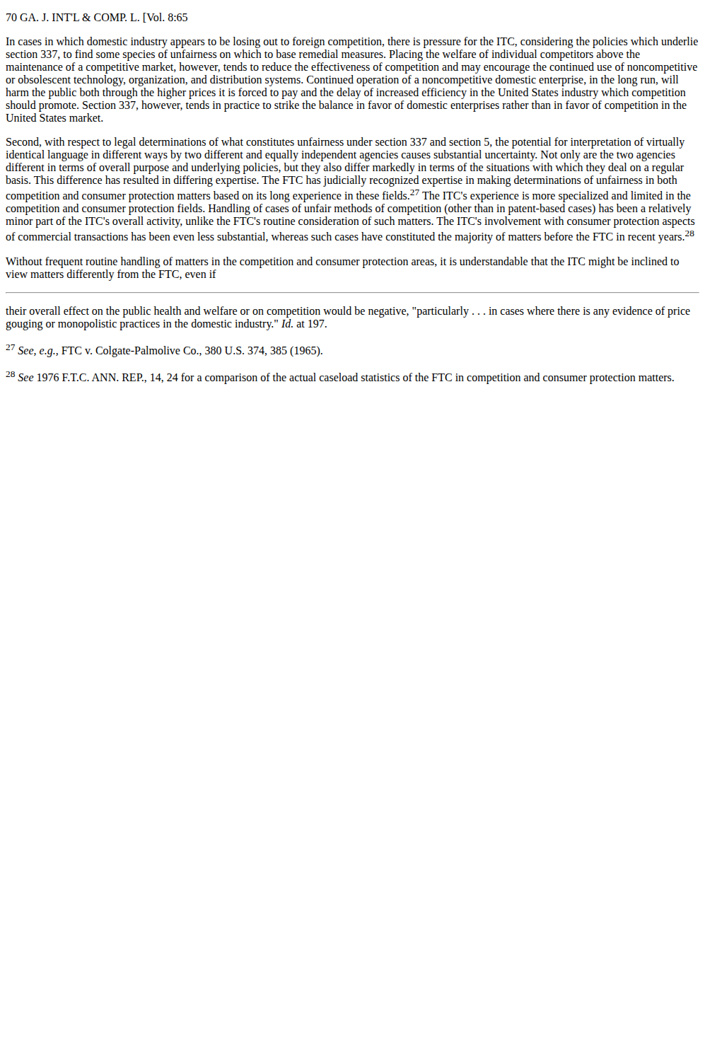70 GA. J. INT'L & COMP. L. [Vol. 8:65
In cases in which domestic industry appears to be losing out to foreign competition, there is pressure for the ITC, considering the policies which underlie section 337, to find some species of unfairness on which to base remedial measures. Placing the welfare of individual competitors above the maintenance of a competitive market, however, tends to reduce the effectiveness of competition and may encourage the continued use of noncompetitive or obsolescent technology, organization, and distribution systems. Continued operation of a noncompetitive domestic enterprise, in the long run, will harm the public both through the higher prices it is forced to pay and the delay of increased efficiency in the United States industry which competition should promote. Section 337, however, tends in practice to strike the balance in favor of domestic enterprises rather than in favor of competition in the United States market.
Second, with respect to legal determinations of what constitutes unfairness under section 337 and section 5, the potential for interpretation of virtually identical language in different ways by two different and equally independent agencies causes substantial uncertainty. Not only are the two agencies different in terms of overall purpose and underlying policies, but they also differ markedly in terms of the situations with which they deal on a regular basis. This difference has resulted in differing expertise. The FTC has judicially recognized expertise in making determinations of unfairness in both competition and consumer protection matters based on its long experience in these fields.27 The ITC's experience is more specialized and limited in the competition and consumer protection fields. Handling of cases of unfair methods of competition (other than in patent-based cases) has been a relatively minor part of the ITC's overall activity, unlike the FTC's routine consideration of such matters. The ITC's involvement with consumer protection aspects of commercial transactions has been even less substantial, whereas such cases have constituted the majority of matters before the FTC in recent years.28
Without frequent routine handling of matters in the competition and consumer protection areas, it is understandable that the ITC might be inclined to view matters differently from the FTC, even if
their overall effect on the public health and welfare or on competition would be negative, "particularly . . . in cases where there is any evidence of price gouging or monopolistic practices in the domestic industry." Id. at 197.
27 See, e.g., FTC v. Colgate-Palmolive Co., 380 U.S. 374, 385 (1965).
28 See 1976 F.T.C. ANN. REP., 14, 24 for a comparison of the actual caseload statistics of the FTC in competition and consumer protection matters.